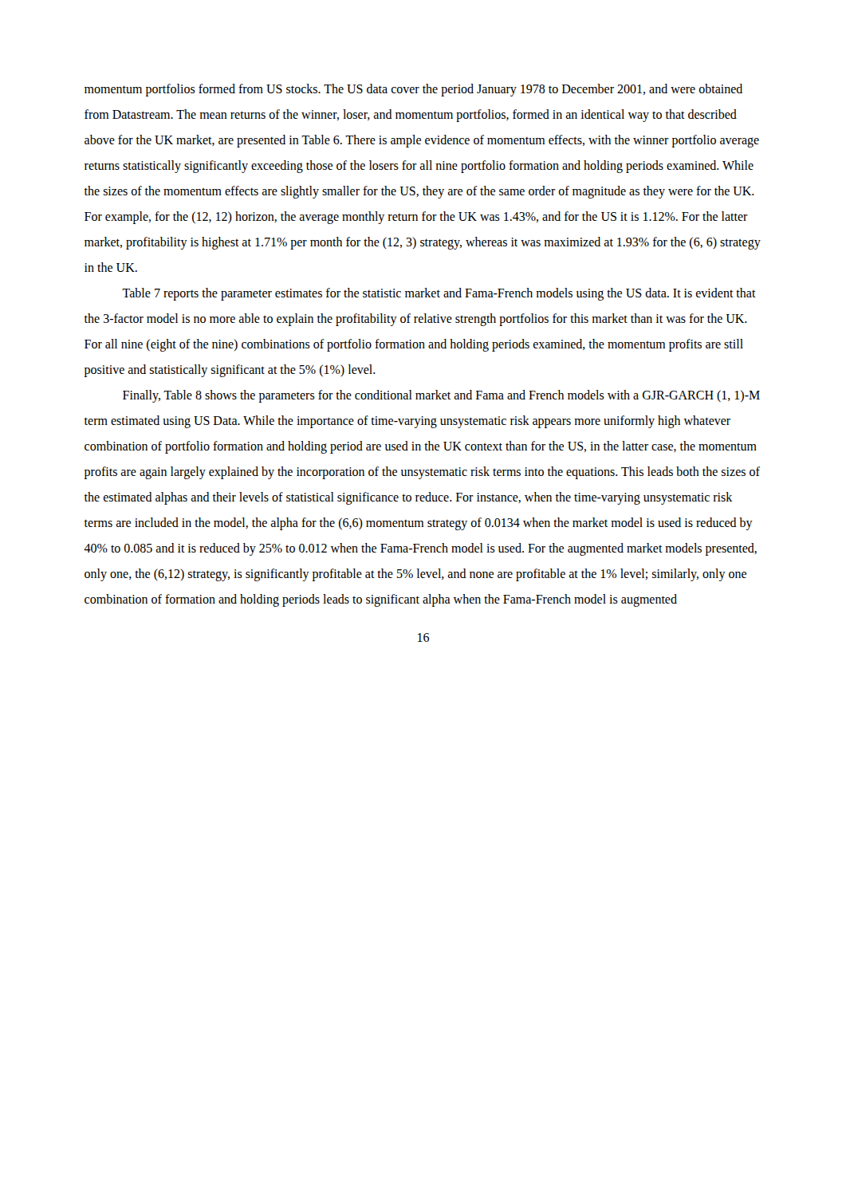momentum portfolios formed from US stocks. The US data cover the period January 1978 to December 2001, and were obtained from Datastream. The mean returns of the winner, loser, and momentum portfolios, formed in an identical way to that described above for the UK market, are presented in Table 6. There is ample evidence of momentum effects, with the winner portfolio average returns statistically significantly exceeding those of the losers for all nine portfolio formation and holding periods examined. While the sizes of the momentum effects are slightly smaller for the US, they are of the same order of magnitude as they were for the UK. For example, for the (12, 12) horizon, the average monthly return for the UK was 1.43%, and for the US it is 1.12%. For the latter market, profitability is highest at 1.71% per month for the (12, 3) strategy, whereas it was maximized at 1.93% for the (6, 6) strategy in the UK.
Table 7 reports the parameter estimates for the statistic market and Fama-French models using the US data. It is evident that the 3-factor model is no more able to explain the profitability of relative strength portfolios for this market than it was for the UK. For all nine (eight of the nine) combinations of portfolio formation and holding periods examined, the momentum profits are still positive and statistically significant at the 5% (1%) level.
Finally, Table 8 shows the parameters for the conditional market and Fama and French models with a GJR-GARCH (1, 1)-M term estimated using US Data. While the importance of time-varying unsystematic risk appears more uniformly high whatever combination of portfolio formation and holding period are used in the UK context than for the US, in the latter case, the momentum profits are again largely explained by the incorporation of the unsystematic risk terms into the equations. This leads both the sizes of the estimated alphas and their levels of statistical significance to reduce. For instance, when the time-varying unsystematic risk terms are included in the model, the alpha for the (6,6) momentum strategy of 0.0134 when the market model is used is reduced by 40% to 0.085 and it is reduced by 25% to 0.012 when the Fama-French model is used. For the augmented market models presented, only one, the (6,12) strategy, is significantly profitable at the 5% level, and none are profitable at the 1% level; similarly, only one combination of formation and holding periods leads to significant alpha when the Fama-French model is augmented
16